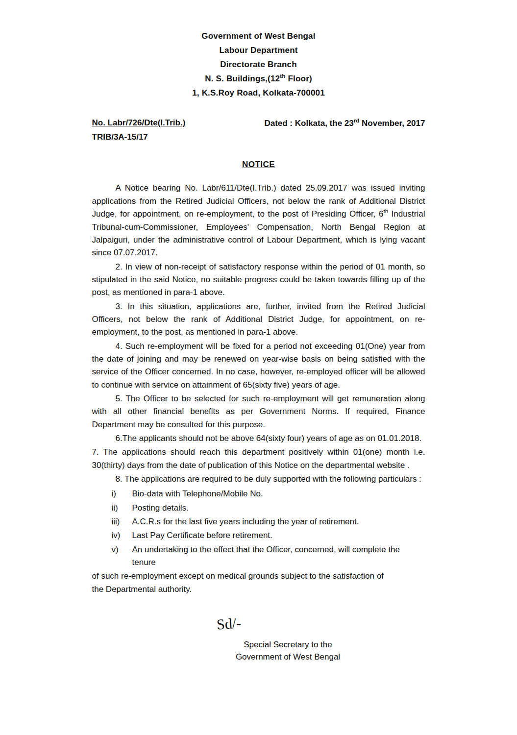Government of West Bengal
Labour Department
Directorate Branch
N. S. Buildings,(12th Floor)
1, K.S.Roy Road, Kolkata-700001
No. Labr/726/Dte(I.Trib.) TRIB/3A-15/17
Dated : Kolkata, the 23rd November, 2017
NOTICE
A Notice bearing No. Labr/611/Dte(I.Trib.) dated 25.09.2017 was issued inviting applications from the Retired Judicial Officers, not below the rank of Additional District Judge, for appointment, on re-employment, to the post of Presiding Officer, 6th Industrial Tribunal-cum-Commissioner, Employees' Compensation, North Bengal Region at Jalpaiguri, under the administrative control of Labour Department, which is lying vacant since 07.07.2017.
2. In view of non-receipt of satisfactory response within the period of 01 month, so stipulated in the said Notice, no suitable progress could be taken towards filling up of the post, as mentioned in para-1 above.
3. In this situation, applications are, further, invited from the Retired Judicial Officers, not below the rank of Additional District Judge, for appointment, on re-employment, to the post, as mentioned in para-1 above.
4. Such re-employment will be fixed for a period not exceeding 01(One) year from the date of joining and may be renewed on year-wise basis on being satisfied with the service of the Officer concerned. In no case, however, re-employed officer will be allowed to continue with service on attainment of 65(sixty five) years of age.
5. The Officer to be selected for such re-employment will get remuneration along with all other financial benefits as per Government Norms. If required, Finance Department may be consulted for this purpose.
6.The applicants should not be above 64(sixty four) years of age as on 01.01.2018.
7. The applications should reach this department positively within 01(one) month i.e. 30(thirty) days from the date of publication of this Notice on the departmental website .
8. The applications are required to be duly supported with the following particulars :
i) Bio-data with Telephone/Mobile No.
ii) Posting details.
iii) A.C.R.s for the last five years including the year of retirement.
iv) Last Pay Certificate before retirement.
v) An undertaking to the effect that the Officer, concerned, will complete the tenure
of such re-employment except on medical grounds subject to the satisfaction of
the Departmental authority.
Sd/-
Special Secretary to the
Government of West Bengal